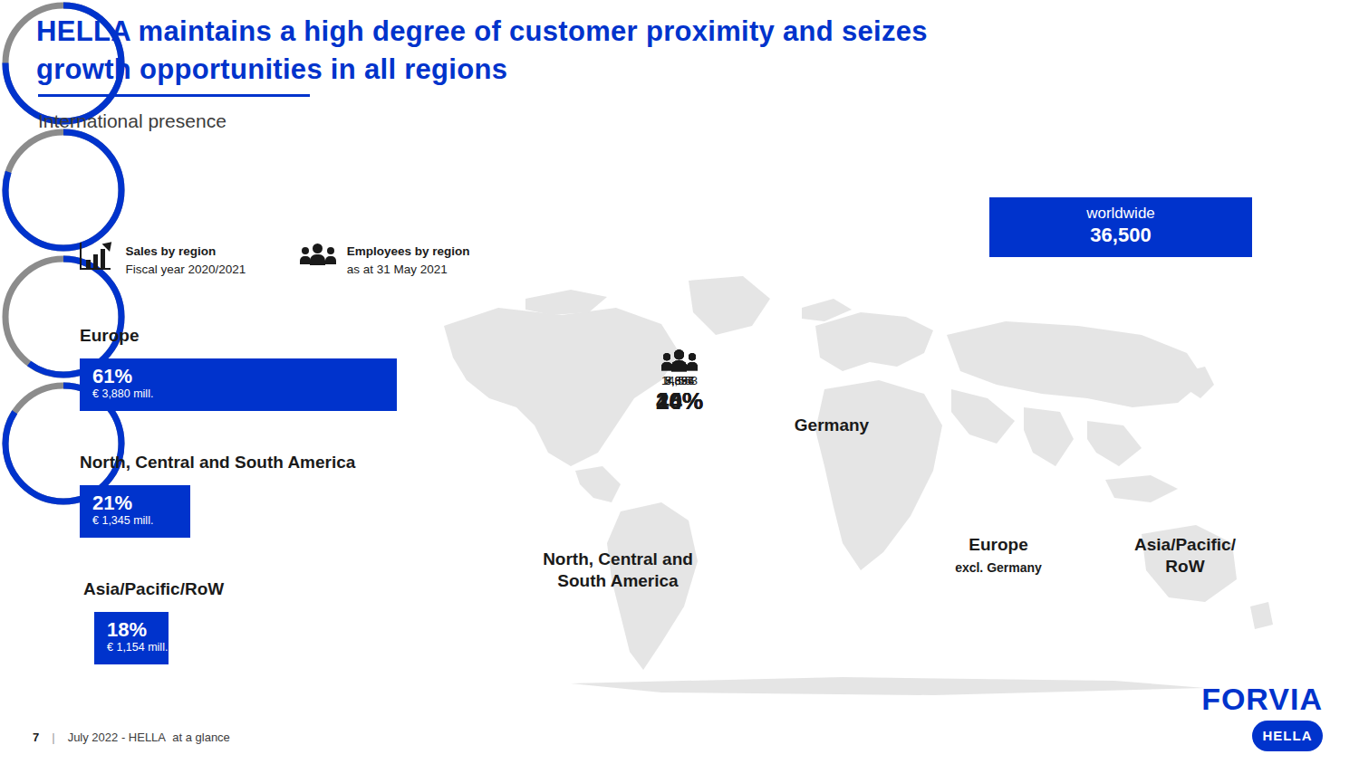HELLA maintains a high degree of customer proximity and seizes
growth opportunities in all regions
International presence
Sales by region
Fiscal year 2020/2021
Employees by region
as at 31 May 2021
Europe
61%
€ 3,880 mill.
North, Central and South America
21%
€ 1,345 mill.
Asia/Pacific/RoW
18%
€ 1,154 mill.
worldwide
36,500
8,657
24%
Germany
7,386
20%
North, Central and
South America
14,563
40%
Europe
excl. Germany
5,894
16%
Asia/Pacific/
RoW
7|July 2022 - HELLA at a glance
FORVIA
HELLA